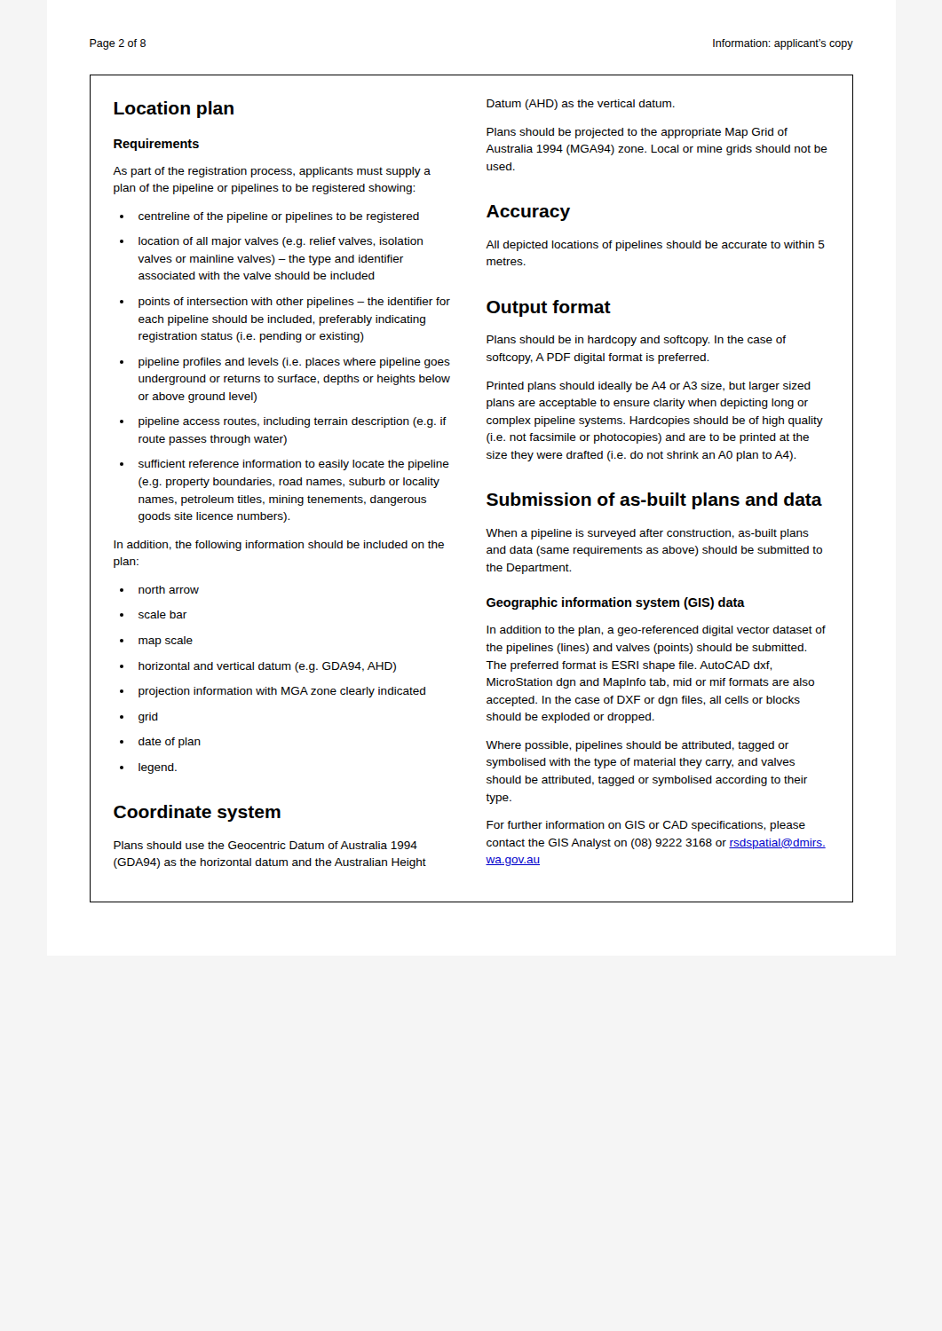Page 2 of 8 Information: applicant’s copy
Location plan
Requirements
As part of the registration process, applicants must supply a plan of the pipeline or pipelines to be registered showing:
centreline of the pipeline or pipelines to be registered
location of all major valves (e.g. relief valves, isolation valves or mainline valves) – the type and identifier associated with the valve should be included
points of intersection with other pipelines – the identifier for each pipeline should be included, preferably indicating registration status (i.e. pending or existing)
pipeline profiles and levels (i.e. places where pipeline goes underground or returns to surface, depths or heights below or above ground level)
pipeline access routes, including terrain description (e.g. if route passes through water)
sufficient reference information to easily locate the pipeline (e.g. property boundaries, road names, suburb or locality names, petroleum titles, mining tenements, dangerous goods site licence numbers).
In addition, the following information should be included on the plan:
north arrow
scale bar
map scale
horizontal and vertical datum (e.g. GDA94, AHD)
projection information with MGA zone clearly indicated
grid
date of plan
legend.
Coordinate system
Plans should use the Geocentric Datum of Australia 1994 (GDA94) as the horizontal datum and the Australian Height Datum (AHD) as the vertical datum.
Plans should be projected to the appropriate Map Grid of Australia 1994 (MGA94) zone. Local or mine grids should not be used.
Accuracy
All depicted locations of pipelines should be accurate to within 5 metres.
Output format
Plans should be in hardcopy and softcopy. In the case of softcopy, A PDF digital format is preferred.
Printed plans should ideally be A4 or A3 size, but larger sized plans are acceptable to ensure clarity when depicting long or complex pipeline systems. Hardcopies should be of high quality (i.e. not facsimile or photocopies) and are to be printed at the size they were drafted (i.e. do not shrink an A0 plan to A4).
Submission of as-built plans and data
When a pipeline is surveyed after construction, as-built plans and data (same requirements as above) should be submitted to the Department.
Geographic information system (GIS) data
In addition to the plan, a geo-referenced digital vector dataset of the pipelines (lines) and valves (points) should be submitted. The preferred format is ESRI shape file. AutoCAD dxf, MicroStation dgn and MapInfo tab, mid or mif formats are also accepted. In the case of DXF or dgn files, all cells or blocks should be exploded or dropped.
Where possible, pipelines should be attributed, tagged or symbolised with the type of material they carry, and valves should be attributed, tagged or symbolised according to their type.
For further information on GIS or CAD specifications, please contact the GIS Analyst on (08) 9222 3168 or rsdspatial@dmirs.wa.gov.au